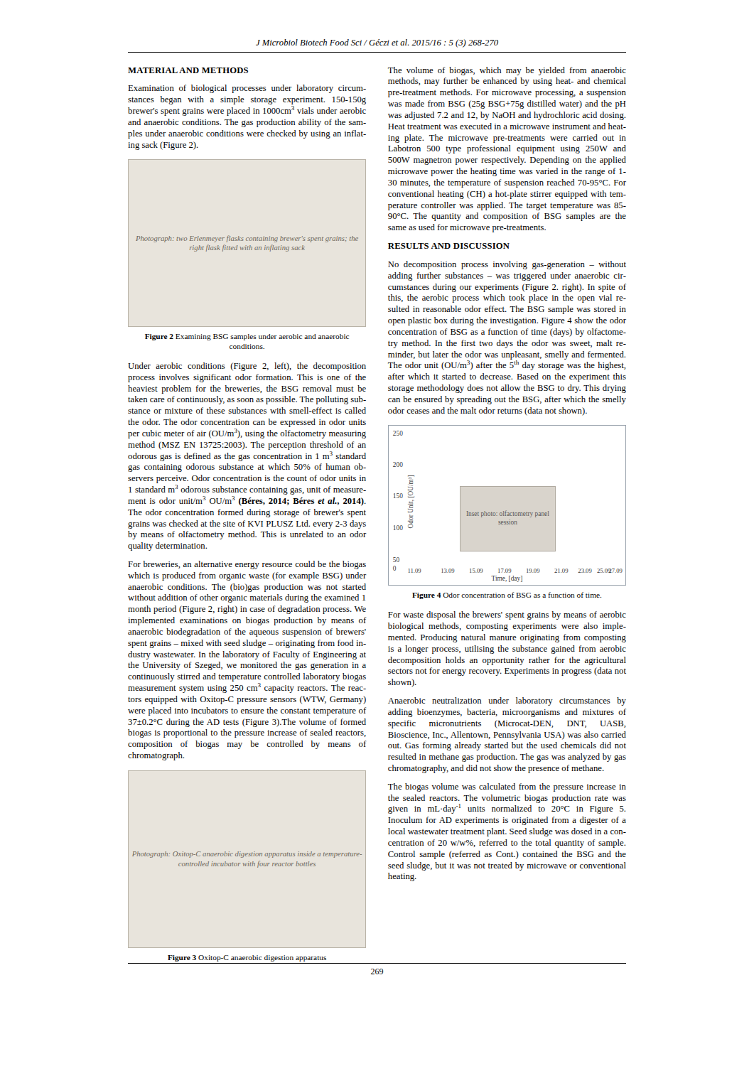J Microbiol Biotech Food Sci / Géczi et al. 2015/16 : 5 (3) 268-270
Material and Methods
Examination of biological processes under laboratory circumstances began with a simple storage experiment. 150-150g brewer's spent grains were placed in 1000cm3 vials under aerobic and anaerobic conditions. The gas production ability of the samples under anaerobic conditions were checked by using an inflating sack (Figure 2).
Photograph: two Erlenmeyer flasks containing brewer's spent grains; the right flask fitted with an inflating sack
Figure 2 Examining BSG samples under aerobic and anaerobic conditions.
Under aerobic conditions (Figure 2, left), the decomposition process involves significant odor formation. This is one of the heaviest problem for the breweries, the BSG removal must be taken care of continuously, as soon as possible. The polluting substance or mixture of these substances with smell-effect is called the odor. The odor concentration can be expressed in odor units per cubic meter of air (OU/m3), using the olfactometry measuring method (MSZ EN 13725:2003). The perception threshold of an odorous gas is defined as the gas concentration in 1 m3 standard gas containing odorous substance at which 50% of human observers perceive. Odor concentration is the count of odor units in 1 standard m3 odorous substance containing gas, unit of measurement is odor unit/m3 OU/m3 (Béres, 2014; Béres et al., 2014). The odor concentration formed during storage of brewer's spent grains was checked at the site of KVI PLUSZ Ltd. every 2-3 days by means of olfactometry method. This is unrelated to an odor quality determination.
For breweries, an alternative energy resource could be the biogas which is produced from organic waste (for example BSG) under anaerobic conditions. The (bio)gas production was not started without addition of other organic materials during the examined 1 month period (Figure 2, right) in case of degradation process. We implemented examinations on biogas production by means of anaerobic biodegradation of the aqueous suspension of brewers' spent grains – mixed with seed sludge – originating from food industry wastewater. In the laboratory of Faculty of Engineering at the University of Szeged, we monitored the gas generation in a continuously stirred and temperature controlled laboratory biogas measurement system using 250 cm3 capacity reactors. The reactors equipped with Oxitop-C pressure sensors (WTW, Germany) were placed into incubators to ensure the constant temperature of 37±0.2°C during the AD tests (Figure 3).The volume of formed biogas is proportional to the pressure increase of sealed reactors, composition of biogas may be controlled by means of chromatograph.
Photograph: Oxitop-C anaerobic digestion apparatus inside a temperature-controlled incubator with four reactor bottles
Figure 3 Oxitop-C anaerobic digestion apparatus
The volume of biogas, which may be yielded from anaerobic methods, may further be enhanced by using heat- and chemical pre-treatment methods. For microwave processing, a suspension was made from BSG (25g BSG+75g distilled water) and the pH was adjusted 7.2 and 12, by NaOH and hydrochloric acid dosing. Heat treatment was executed in a microwave instrument and heating plate. The microwave pre-treatments were carried out in Labotron 500 type professional equipment using 250W and 500W magnetron power respectively. Depending on the applied microwave power the heating time was varied in the range of 1-30 minutes, the temperature of suspension reached 70-95°C. For conventional heating (CH) a hot-plate stirrer equipped with temperature controller was applied. The target temperature was 85-90°C. The quantity and composition of BSG samples are the same as used for microwave pre-treatments.
Results and Discussion
No decomposition process involving gas-generation – without adding further substances – was triggered under anaerobic circumstances during our experiments (Figure 2. right). In spite of this, the aerobic process which took place in the open vial resulted in reasonable odor effect. The BSG sample was stored in open plastic box during the investigation. Figure 4 show the odor concentration of BSG as a function of time (days) by olfactometry method. In the first two days the odor was sweet, malt reminder, but later the odor was unpleasant, smelly and fermented. The odor unit (OU/m3) after the 5th day storage was the highest, after which it started to decrease. Based on the experiment this storage methodology does not allow the BSG to dry. This drying can be ensured by spreading out the BSG, after which the smelly odor ceases and the malt odor returns (data not shown).
250
200
150
100
50
0
Odor Unit, [OU/m³]
Time, [day]
11.09
13.09
15.09
17.09
19.09
21.09
23.09
25.09
27.09
Inset photo: olfactometry panel session
Figure 4 Odor concentration of BSG as a function of time.
For waste disposal the brewers' spent grains by means of aerobic biological methods, composting experiments were also implemented. Producing natural manure originating from composting is a longer process, utilising the substance gained from aerobic decomposition holds an opportunity rather for the agricultural sectors not for energy recovery. Experiments in progress (data not shown).
Anaerobic neutralization under laboratory circumstances by adding bioenzymes, bacteria, microorganisms and mixtures of specific micronutrients (Microcat-DEN, DNT, UASB, Bioscience, Inc., Allentown, Pennsylvania USA) was also carried out. Gas forming already started but the used chemicals did not resulted in methane gas production. The gas was analyzed by gas chromatography, and did not show the presence of methane.
The biogas volume was calculated from the pressure increase in the sealed reactors. The volumetric biogas production rate was given in mL·day-1 units normalized to 20°C in Figure 5. Inoculum for AD experiments is originated from a digester of a local wastewater treatment plant. Seed sludge was dosed in a concentration of 20 w/w%, referred to the total quantity of sample. Control sample (referred as Cont.) contained the BSG and the seed sludge, but it was not treated by microwave or conventional heating.
269